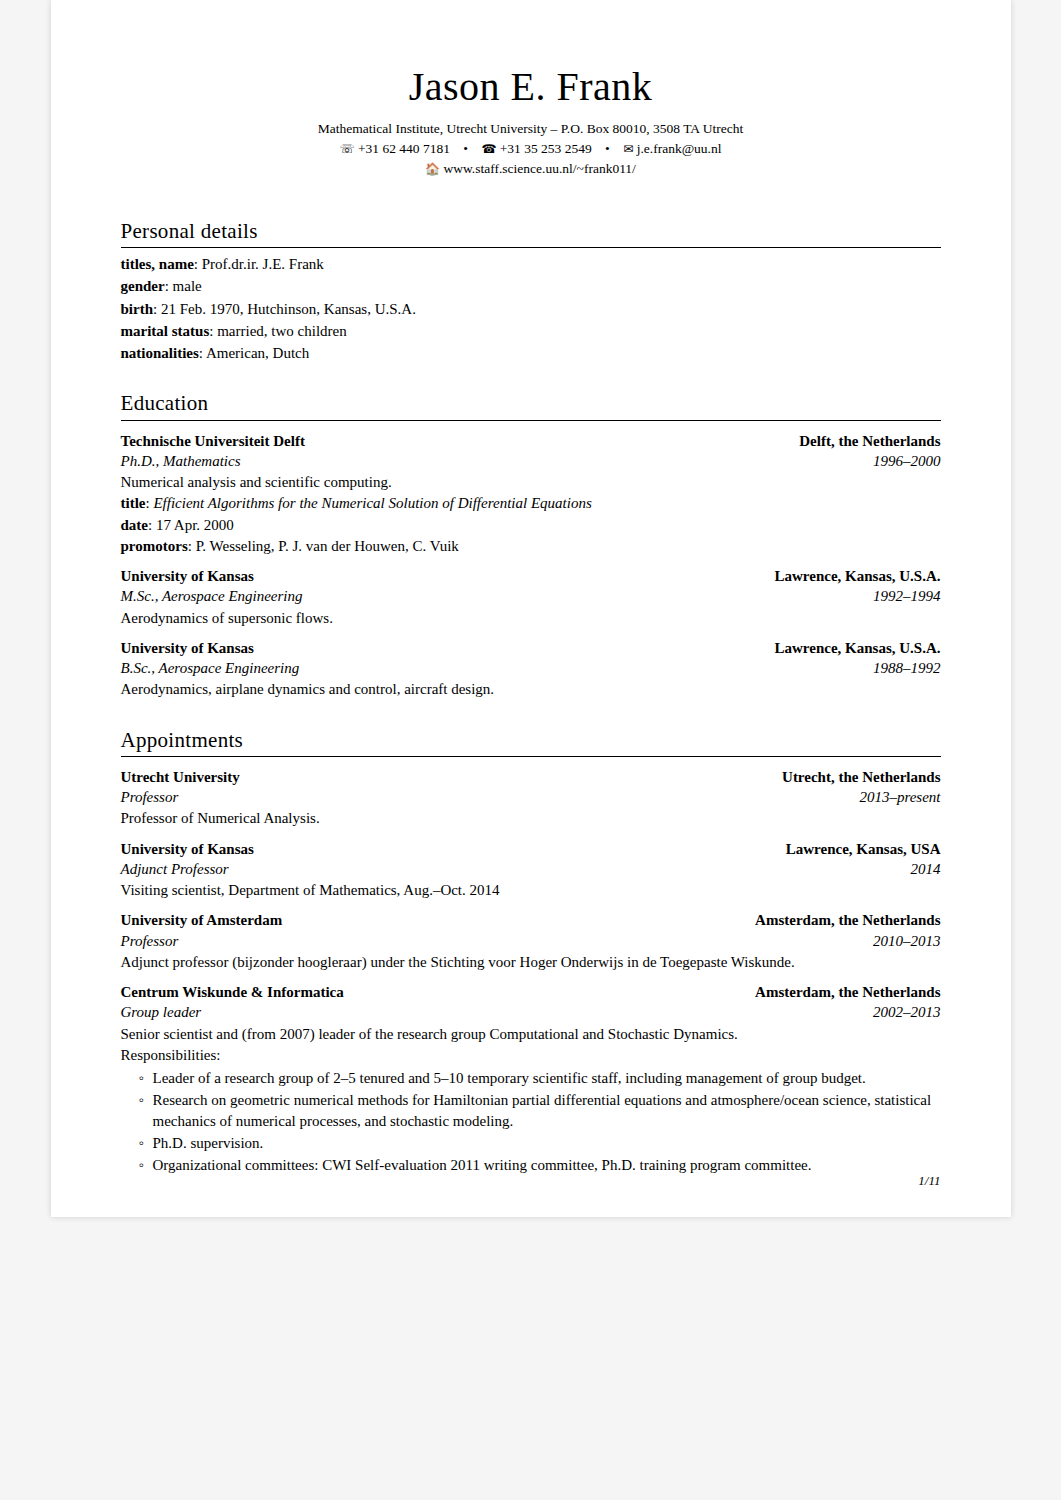Jason E. Frank
Mathematical Institute, Utrecht University – P.O. Box 80010, 3508 TA Utrecht
☏ +31 62 440 7181 • ☎ +31 35 253 2549 • ✉ j.e.frank@uu.nl
🏠 www.staff.science.uu.nl/~frank011/
Personal details
titles, name: Prof.dr.ir. J.E. Frank
gender: male
birth: 21 Feb. 1970, Hutchinson, Kansas, U.S.A.
marital status: married, two children
nationalities: American, Dutch
Education
Technische Universiteit Delft Delft, the Netherlands
Ph.D., Mathematics 1996–2000
Numerical analysis and scientific computing.
title: Efficient Algorithms for the Numerical Solution of Differential Equations
date: 17 Apr. 2000
promotors: P. Wesseling, P. J. van der Houwen, C. Vuik
University of Kansas Lawrence, Kansas, U.S.A.
M.Sc., Aerospace Engineering 1992–1994
Aerodynamics of supersonic flows.
University of Kansas Lawrence, Kansas, U.S.A.
B.Sc., Aerospace Engineering 1988–1992
Aerodynamics, airplane dynamics and control, aircraft design.
Appointments
Utrecht University Utrecht, the Netherlands
Professor 2013–present
Professor of Numerical Analysis.
University of Kansas Lawrence, Kansas, USA
Adjunct Professor 2014
Visiting scientist, Department of Mathematics, Aug.–Oct. 2014
University of Amsterdam Amsterdam, the Netherlands
Professor 2010–2013
Adjunct professor (bijzonder hoogleraar) under the Stichting voor Hoger Onderwijs in de Toegepaste Wiskunde.
Centrum Wiskunde & Informatica Amsterdam, the Netherlands
Group leader 2002–2013
Senior scientist and (from 2007) leader of the research group Computational and Stochastic Dynamics.
Responsibilities:
Leader of a research group of 2–5 tenured and 5–10 temporary scientific staff, including management of group budget.
Research on geometric numerical methods for Hamiltonian partial differential equations and atmosphere/ocean science, statistical mechanics of numerical processes, and stochastic modeling.
Ph.D. supervision.
Organizational committees: CWI Self-evaluation 2011 writing committee, Ph.D. training program committee.
1/11